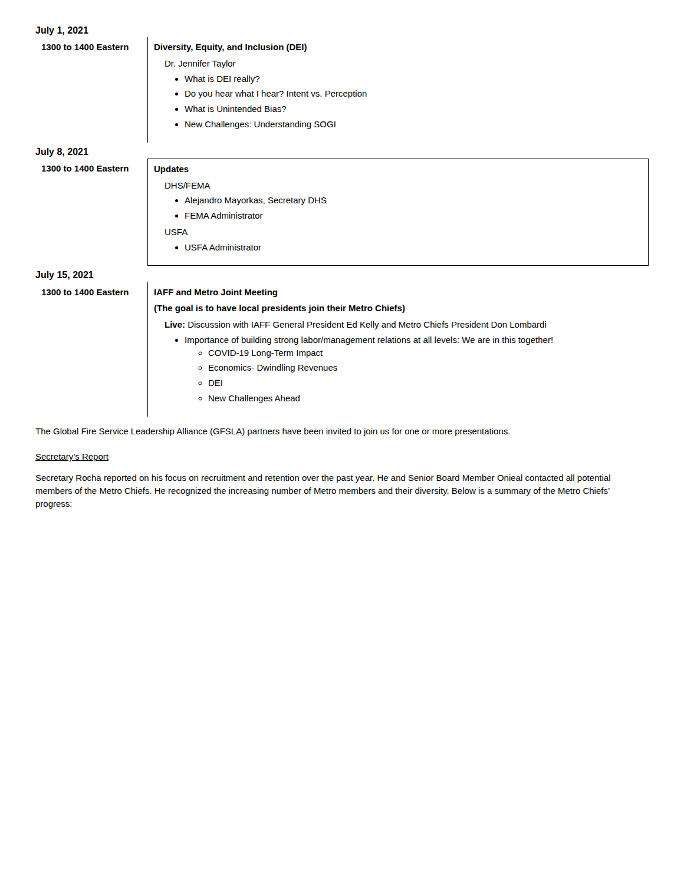July 1, 2021
| 1300 to 1400 Eastern | Diversity, Equity, and Inclusion (DEI) Dr. Jennifer Taylor What is DEI really? Do you hear what I hear? Intent vs. Perception What is Unintended Bias? New Challenges: Understanding SOGI |
July 8, 2021
| 1300 to 1400 Eastern | Updates DHS/FEMA Alejandro Mayorkas, Secretary DHS FEMA Administrator USFA USFA Administrator |
July 15, 2021
| 1300 to 1400 Eastern | IAFF and Metro Joint Meeting (The goal is to have local presidents join their Metro Chiefs) Live: Discussion with IAFF General President Ed Kelly and Metro Chiefs President Don Lombardi Importance of building strong labor/management relations at all levels: We are in this together! COVID-19 Long-Term Impact Economics- Dwindling Revenues DEI New Challenges Ahead |
The Global Fire Service Leadership Alliance (GFSLA) partners have been invited to join us for one or more presentations.
Secretary’s Report
Secretary Rocha reported on his focus on recruitment and retention over the past year. He and Senior Board Member Onieal contacted all potential members of the Metro Chiefs. He recognized the increasing number of Metro members and their diversity. Below is a summary of the Metro Chiefs’ progress: